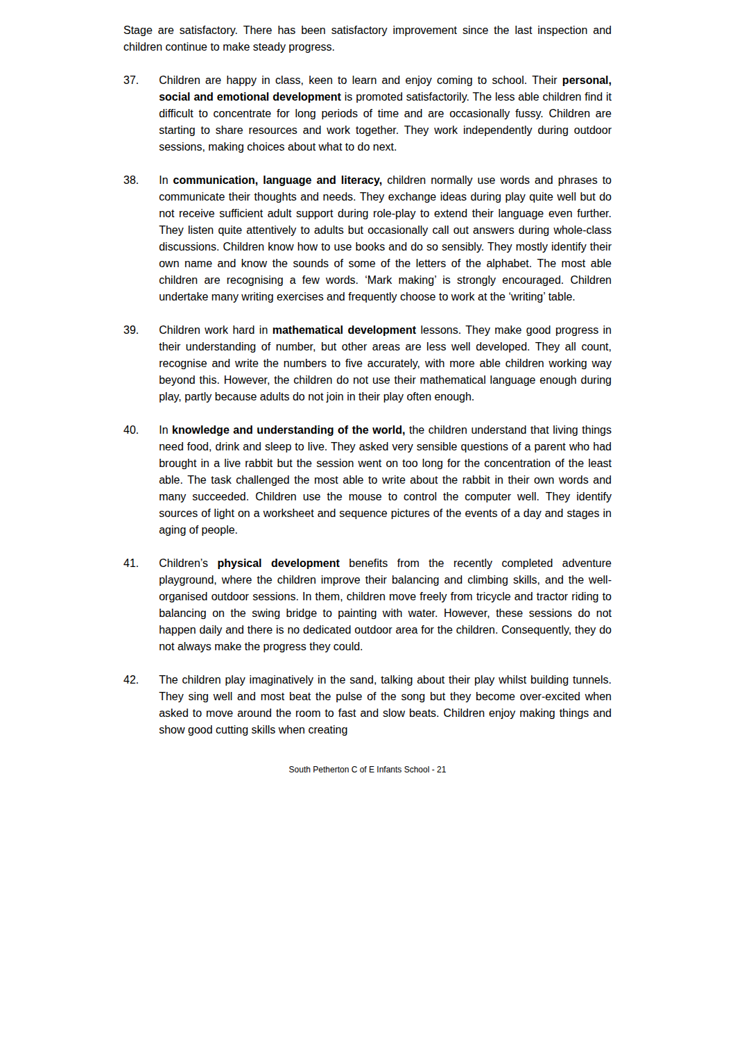Stage are satisfactory. There has been satisfactory improvement since the last inspection and children continue to make steady progress.
37. Children are happy in class, keen to learn and enjoy coming to school. Their personal, social and emotional development is promoted satisfactorily. The less able children find it difficult to concentrate for long periods of time and are occasionally fussy. Children are starting to share resources and work together. They work independently during outdoor sessions, making choices about what to do next.
38. In communication, language and literacy, children normally use words and phrases to communicate their thoughts and needs. They exchange ideas during play quite well but do not receive sufficient adult support during role-play to extend their language even further. They listen quite attentively to adults but occasionally call out answers during whole-class discussions. Children know how to use books and do so sensibly. They mostly identify their own name and know the sounds of some of the letters of the alphabet. The most able children are recognising a few words. ‘Mark making’ is strongly encouraged. Children undertake many writing exercises and frequently choose to work at the ‘writing’ table.
39. Children work hard in mathematical development lessons. They make good progress in their understanding of number, but other areas are less well developed. They all count, recognise and write the numbers to five accurately, with more able children working way beyond this. However, the children do not use their mathematical language enough during play, partly because adults do not join in their play often enough.
40. In knowledge and understanding of the world, the children understand that living things need food, drink and sleep to live. They asked very sensible questions of a parent who had brought in a live rabbit but the session went on too long for the concentration of the least able. The task challenged the most able to write about the rabbit in their own words and many succeeded. Children use the mouse to control the computer well. They identify sources of light on a worksheet and sequence pictures of the events of a day and stages in aging of people.
41. Children’s physical development benefits from the recently completed adventure playground, where the children improve their balancing and climbing skills, and the well-organised outdoor sessions. In them, children move freely from tricycle and tractor riding to balancing on the swing bridge to painting with water. However, these sessions do not happen daily and there is no dedicated outdoor area for the children. Consequently, they do not always make the progress they could.
42. The children play imaginatively in the sand, talking about their play whilst building tunnels. They sing well and most beat the pulse of the song but they become over-excited when asked to move around the room to fast and slow beats. Children enjoy making things and show good cutting skills when creating
South Petherton C of E Infants School - 21